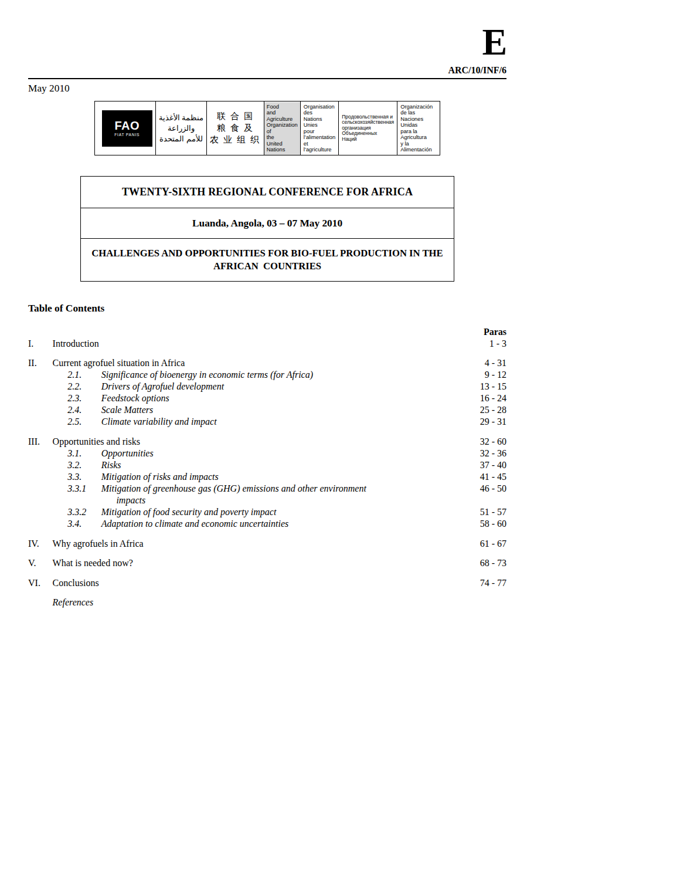E
ARC/10/INF/6
May 2010
FAO
FIAT PANIS
منظمة الأغذية
والزراعة
للأمم المتحدة
联 合 国
粮 食 及
农 业 组 织
Food
and
Agriculture
Organization
of
the
United
Nations
Organisation
des
Nations
Unies
pour
l’alimentation
et
l’agriculture
Продовольственная и
сельскохозяйственная
организация
Объединенных
Наций
Organización
de las
Naciones
Unidas
para la
Agricultura
y la
Alimentación
TWENTY-SIXTH REGIONAL CONFERENCE FOR AFRICA
Luanda, Angola, 03 – 07 May 2010
CHALLENGES AND OPPORTUNITIES FOR BIO-FUEL PRODUCTION IN THE
AFRICAN COUNTRIES
Table of Contents
| | | Paras |
| I. | Introduction | 1 - 3 |
| II. | Current agrofuel situation in Africa | 4 - 31 |
| | / 2.1. / Significance of bioenergy in economic terms (for Africa) / | 9 - 12 |
| | / 2.2. / Drivers of Agrofuel development / | 13 - 15 |
| | / 2.3. / Feedstock options / | 16 - 24 |
| | / 2.4. / Scale Matters / | 25 - 28 |
| | / 2.5. / Climate variability and impact / | 29 - 31 |
| III. | Opportunities and risks | 32 - 60 |
| | / 3.1. / Opportunities / | 32 - 36 |
| | / 3.2. / Risks / | 37 - 40 |
| | / 3.3. / Mitigation of risks and impacts / | 41 - 45 |
| | / 3.3.1 / Mitigation of greenhouse gas (GHG) emissions and other environment / | 46 - 50 |
| | / / impacts / | |
| | / 3.3.2 / Mitigation of food security and poverty impact / | 51 - 57 |
| | / 3.4. / Adaptation to climate and economic uncertainties / | 58 - 60 |
| IV. | Why agrofuels in Africa | 61 - 67 |
| V. | What is needed now? | 68 - 73 |
| VI. | Conclusions | 74 - 77 |
| | References | |